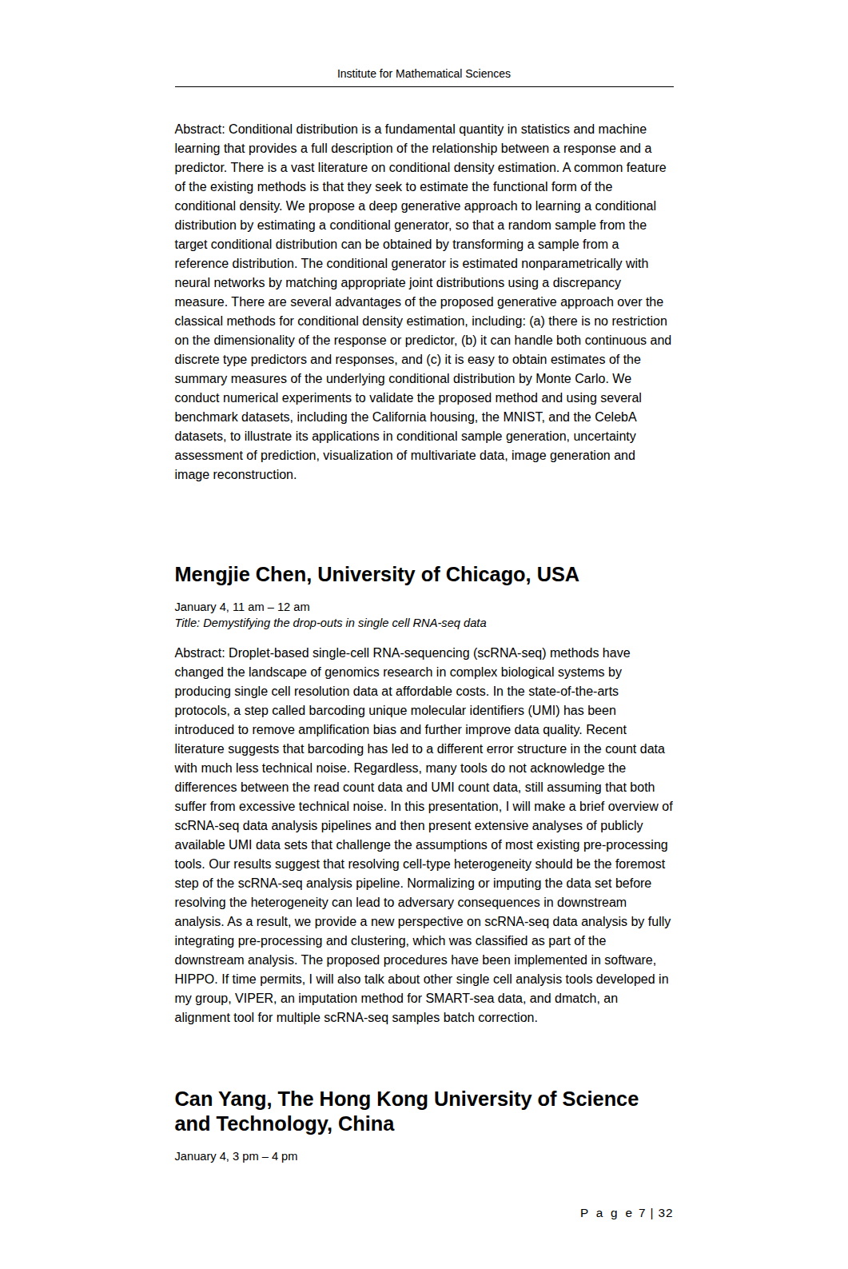Institute for Mathematical Sciences
Abstract: Conditional distribution is a fundamental quantity in statistics and machine learning that provides a full description of the relationship between a response and a predictor. There is a vast literature on conditional density estimation. A common feature of the existing methods is that they seek to estimate the functional form of the conditional density. We propose a deep generative approach to learning a conditional distribution by estimating a conditional generator, so that a random sample from the target conditional distribution can be obtained by transforming a sample from a reference distribution. The conditional generator is estimated nonparametrically with neural networks by matching appropriate joint distributions using a discrepancy measure. There are several advantages of the proposed generative approach over the classical methods for conditional density estimation, including: (a) there is no restriction on the dimensionality of the response or predictor, (b) it can handle both continuous and discrete type predictors and responses, and (c) it is easy to obtain estimates of the summary measures of the underlying conditional distribution by Monte Carlo. We conduct numerical experiments to validate the proposed method and using several benchmark datasets, including the California housing, the MNIST, and the CelebA datasets, to illustrate its applications in conditional sample generation, uncertainty assessment of prediction, visualization of multivariate data, image generation and image reconstruction.
Mengjie Chen, University of Chicago, USA
January 4, 11 am – 12 am
Title: Demystifying the drop-outs in single cell RNA-seq data
Abstract: Droplet-based single-cell RNA-sequencing (scRNA-seq) methods have changed the landscape of genomics research in complex biological systems by producing single cell resolution data at affordable costs. In the state-of-the-arts protocols, a step called barcoding unique molecular identifiers (UMI) has been introduced to remove amplification bias and further improve data quality. Recent literature suggests that barcoding has led to a different error structure in the count data with much less technical noise. Regardless, many tools do not acknowledge the differences between the read count data and UMI count data, still assuming that both suffer from excessive technical noise. In this presentation, I will make a brief overview of scRNA-seq data analysis pipelines and then present extensive analyses of publicly available UMI data sets that challenge the assumptions of most existing pre-processing tools. Our results suggest that resolving cell-type heterogeneity should be the foremost step of the scRNA-seq analysis pipeline. Normalizing or imputing the data set before resolving the heterogeneity can lead to adversary consequences in downstream analysis. As a result, we provide a new perspective on scRNA-seq data analysis by fully integrating pre-processing and clustering, which was classified as part of the downstream analysis. The proposed procedures have been implemented in software, HIPPO. If time permits, I will also talk about other single cell analysis tools developed in my group, VIPER, an imputation method for SMART-sea data, and dmatch, an alignment tool for multiple scRNA-seq samples batch correction.
Can Yang, The Hong Kong University of Science and Technology, China
January 4, 3 pm – 4 pm
P a g e 7 | 32